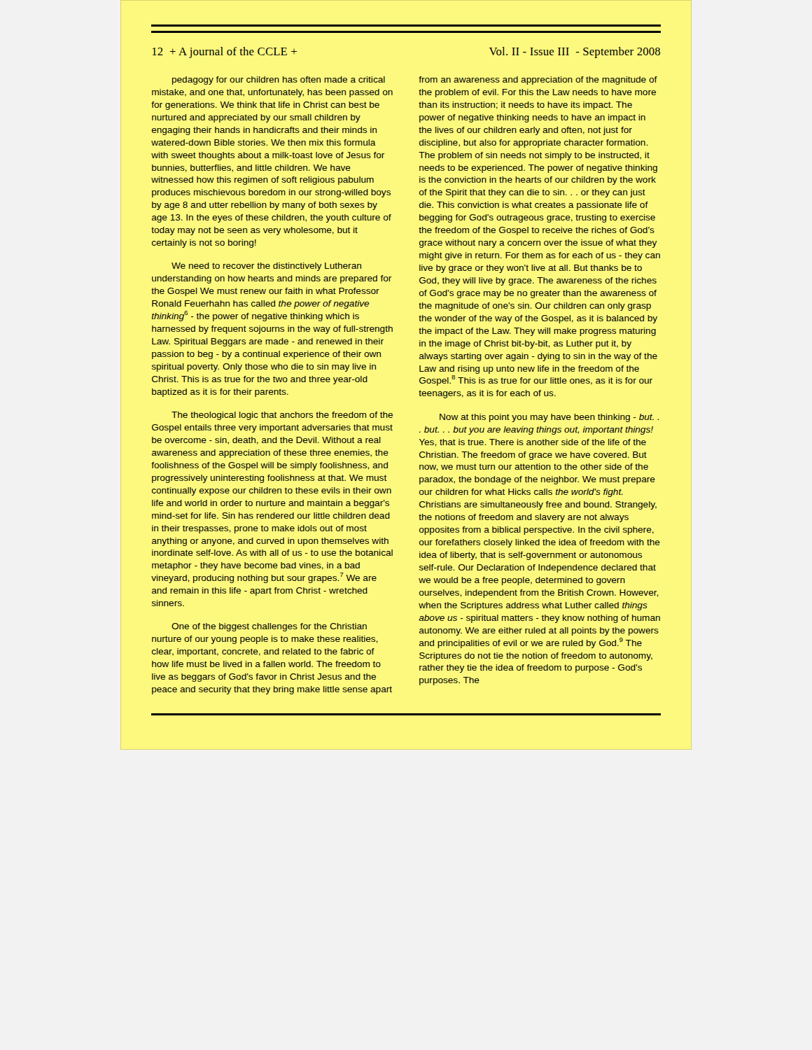12 + A journal of the CCLE +
Vol. II - Issue III - September 2008
pedagogy for our children has often made a critical mistake, and one that, unfortunately, has been passed on for generations. We think that life in Christ can best be nurtured and appreciated by our small children by engaging their hands in handicrafts and their minds in watered-down Bible stories. We then mix this formula with sweet thoughts about a milk-toast love of Jesus for bunnies, butterflies, and little children. We have witnessed how this regimen of soft religious pabulum produces mischievous boredom in our strong-willed boys by age 8 and utter rebellion by many of both sexes by age 13. In the eyes of these children, the youth culture of today may not be seen as very wholesome, but it certainly is not so boring!
We need to recover the distinctively Lutheran understanding on how hearts and minds are prepared for the Gospel We must renew our faith in what Professor Ronald Feuerhahn has called the power of negative thinking6 - the power of negative thinking which is harnessed by frequent sojourns in the way of full-strength Law. Spiritual Beggars are made - and renewed in their passion to beg - by a continual experience of their own spiritual poverty. Only those who die to sin may live in Christ. This is as true for the two and three year-old baptized as it is for their parents.
The theological logic that anchors the freedom of the Gospel entails three very important adversaries that must be overcome - sin, death, and the Devil. Without a real awareness and appreciation of these three enemies, the foolishness of the Gospel will be simply foolishness, and progressively uninteresting foolishness at that. We must continually expose our children to these evils in their own life and world in order to nurture and maintain a beggar's mind-set for life. Sin has rendered our little children dead in their trespasses, prone to make idols out of most anything or anyone, and curved in upon themselves with inordinate self-love. As with all of us - to use the botanical metaphor - they have become bad vines, in a bad vineyard, producing nothing but sour grapes.7 We are and remain in this life - apart from Christ - wretched sinners.
One of the biggest challenges for the Christian nurture of our young people is to make these realities, clear, important, concrete, and related to the fabric of how life must be lived in a fallen world. The freedom to live as beggars of God's favor in Christ Jesus and the peace and security that they bring make little sense apart from an awareness and appreciation of the magnitude of the problem of evil. For this the Law needs to have more than its instruction; it needs to have its impact. The power of negative thinking needs to have an impact in the lives of our children early and often, not just for discipline, but also for appropriate character formation. The problem of sin needs not simply to be instructed, it needs to be experienced. The power of negative thinking is the conviction in the hearts of our children by the work of the Spirit that they can die to sin. . . or they can just die. This conviction is what creates a passionate life of begging for God's outrageous grace, trusting to exercise the freedom of the Gospel to receive the riches of God's grace without nary a concern over the issue of what they might give in return. For them as for each of us - they can live by grace or they won't live at all. But thanks be to God, they will live by grace. The awareness of the riches of God's grace may be no greater than the awareness of the magnitude of one's sin. Our children can only grasp the wonder of the way of the Gospel, as it is balanced by the impact of the Law. They will make progress maturing in the image of Christ bit-by-bit, as Luther put it, by always starting over again - dying to sin in the way of the Law and rising up unto new life in the freedom of the Gospel.8 This is as true for our little ones, as it is for our teenagers, as it is for each of us.
Now at this point you may have been thinking - but. . . but. . . but you are leaving things out, important things! Yes, that is true. There is another side of the life of the Christian. The freedom of grace we have covered. But now, we must turn our attention to the other side of the paradox, the bondage of the neighbor. We must prepare our children for what Hicks calls the world's fight. Christians are simultaneously free and bound. Strangely, the notions of freedom and slavery are not always opposites from a biblical perspective. In the civil sphere, our forefathers closely linked the idea of freedom with the idea of liberty, that is self-government or autonomous self-rule. Our Declaration of Independence declared that we would be a free people, determined to govern ourselves, independent from the British Crown. However, when the Scriptures address what Luther called things above us - spiritual matters - they know nothing of human autonomy. We are either ruled at all points by the powers and principalities of evil or we are ruled by God.9 The Scriptures do not tie the notion of freedom to autonomy, rather they tie the idea of freedom to purpose - God's purposes. The